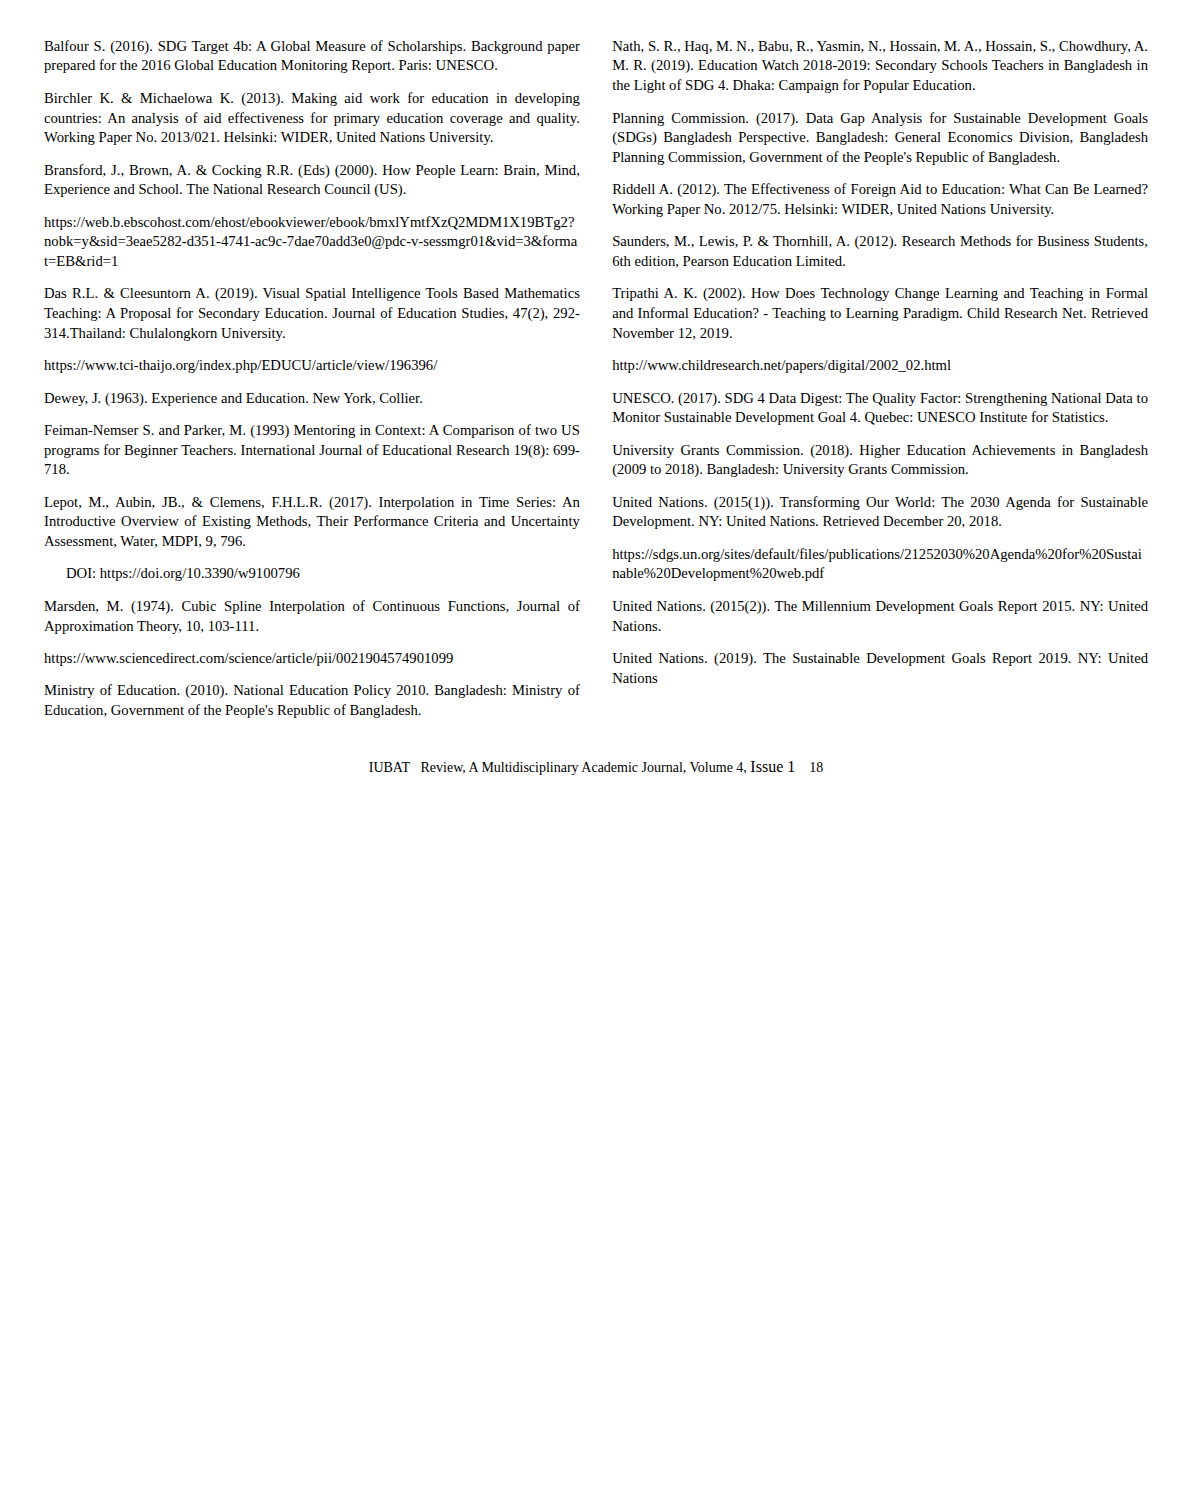Balfour S. (2016). SDG Target 4b: A Global Measure of Scholarships. Background paper prepared for the 2016 Global Education Monitoring Report. Paris: UNESCO.
Birchler K. & Michaelowa K. (2013). Making aid work for education in developing countries: An analysis of aid effectiveness for primary education coverage and quality. Working Paper No. 2013/021. Helsinki: WIDER, United Nations University.
Bransford, J., Brown, A. & Cocking R.R. (Eds) (2000). How People Learn: Brain, Mind, Experience and School. The National Research Council (US).
https://web.b.ebscohost.com/ehost/ebookviewer/ebook/bmxlYmtfXzQ2MDM1X19BTg2?nobk=y&sid=3eae5282-d351-4741-ac9c-7dae70add3e0@pdc-v-sessmgr01&vid=3&format=EB&rid=1
Das R.L. & Cleesuntorn A. (2019). Visual Spatial Intelligence Tools Based Mathematics Teaching: A Proposal for Secondary Education. Journal of Education Studies, 47(2), 292-314.Thailand: Chulalongkorn University.
https://www.tci-thaijo.org/index.php/EDUCU/article/view/196396/
Dewey, J. (1963). Experience and Education. New York, Collier.
Feiman-Nemser S. and Parker, M. (1993) Mentoring in Context: A Comparison of two US programs for Beginner Teachers. International Journal of Educational Research 19(8): 699-718.
Lepot, M., Aubin, JB., & Clemens, F.H.L.R. (2017). Interpolation in Time Series: An Introductive Overview of Existing Methods, Their Performance Criteria and Uncertainty Assessment, Water, MDPI, 9, 796.
DOI: https://doi.org/10.3390/w9100796
Marsden, M. (1974). Cubic Spline Interpolation of Continuous Functions, Journal of Approximation Theory, 10, 103-111.
https://www.sciencedirect.com/science/article/pii/0021904574901099
Ministry of Education. (2010). National Education Policy 2010. Bangladesh: Ministry of Education, Government of the People's Republic of Bangladesh.
Nath, S. R., Haq, M. N., Babu, R., Yasmin, N., Hossain, M. A., Hossain, S., Chowdhury, A. M. R. (2019). Education Watch 2018-2019: Secondary Schools Teachers in Bangladesh in the Light of SDG 4. Dhaka: Campaign for Popular Education.
Planning Commission. (2017). Data Gap Analysis for Sustainable Development Goals (SDGs) Bangladesh Perspective. Bangladesh: General Economics Division, Bangladesh Planning Commission, Government of the People's Republic of Bangladesh.
Riddell A. (2012). The Effectiveness of Foreign Aid to Education: What Can Be Learned? Working Paper No. 2012/75. Helsinki: WIDER, United Nations University.
Saunders, M., Lewis, P. & Thornhill, A. (2012). Research Methods for Business Students, 6th edition, Pearson Education Limited.
Tripathi A. K. (2002). How Does Technology Change Learning and Teaching in Formal and Informal Education? - Teaching to Learning Paradigm. Child Research Net. Retrieved November 12, 2019.
http://www.childresearch.net/papers/digital/2002_02.html
UNESCO. (2017). SDG 4 Data Digest: The Quality Factor: Strengthening National Data to Monitor Sustainable Development Goal 4. Quebec: UNESCO Institute for Statistics.
University Grants Commission. (2018). Higher Education Achievements in Bangladesh (2009 to 2018). Bangladesh: University Grants Commission.
United Nations. (2015(1)). Transforming Our World: The 2030 Agenda for Sustainable Development. NY: United Nations. Retrieved December 20, 2018.
https://sdgs.un.org/sites/default/files/publications/21252030%20Agenda%20for%20Sustainable%20Development%20web.pdf
United Nations. (2015(2)). The Millennium Development Goals Report 2015. NY: United Nations.
United Nations. (2019). The Sustainable Development Goals Report 2019. NY: United Nations
IUBAT Review, A Multidisciplinary Academic Journal, Volume 4, Issue 1 18